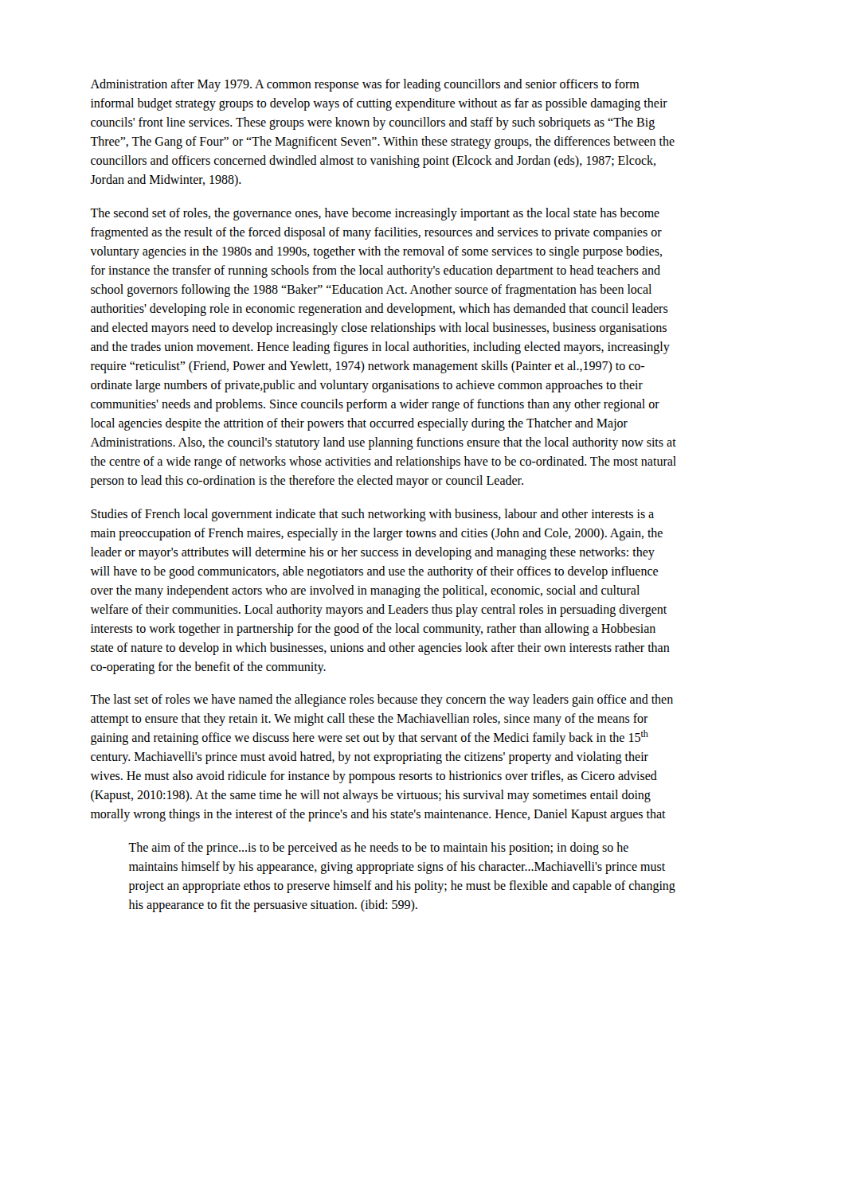Administration after May 1979. A common response was for leading councillors and senior officers to form informal budget strategy groups to develop ways of cutting expenditure without as far as possible damaging their councils' front line services. These groups were known by councillors and staff by such sobriquets as “The Big Three”, The Gang of Four” or “The Magnificent Seven”. Within these strategy groups, the differences between the councillors and officers concerned dwindled almost to vanishing point (Elcock and Jordan (eds), 1987; Elcock, Jordan and Midwinter, 1988).
The second set of roles, the governance ones, have become increasingly important as the local state has become fragmented as the result of the forced disposal of many facilities, resources and services to private companies or voluntary agencies in the 1980s and 1990s, together with the removal of some services to single purpose bodies, for instance the transfer of running schools from the local authority's education department to head teachers and school governors following the 1988 “Baker” “Education Act. Another source of fragmentation has been local authorities' developing role in economic regeneration and development, which has demanded that council leaders and elected mayors need to develop increasingly close relationships with local businesses, business organisations and the trades union movement. Hence leading figures in local authorities, including elected mayors, increasingly require “reticulist” (Friend, Power and Yewlett, 1974) network management skills (Painter et al.,1997) to co-ordinate large numbers of private,public and voluntary organisations to achieve common approaches to their communities' needs and problems. Since councils perform a wider range of functions than any other regional or local agencies despite the attrition of their powers that occurred especially during the Thatcher and Major Administrations. Also, the council's statutory land use planning functions ensure that the local authority now sits at the centre of a wide range of networks whose activities and relationships have to be co-ordinated. The most natural person to lead this co-ordination is the therefore the elected mayor or council Leader.
Studies of French local government indicate that such networking with business, labour and other interests is a main preoccupation of French maires, especially in the larger towns and cities (John and Cole, 2000). Again, the leader or mayor's attributes will determine his or her success in developing and managing these networks: they will have to be good communicators, able negotiators and use the authority of their offices to develop influence over the many independent actors who are involved in managing the political, economic, social and cultural welfare of their communities. Local authority mayors and Leaders thus play central roles in persuading divergent interests to work together in partnership for the good of the local community, rather than allowing a Hobbesian state of nature to develop in which businesses, unions and other agencies look after their own interests rather than co-operating for the benefit of the community.
The last set of roles we have named the allegiance roles because they concern the way leaders gain office and then attempt to ensure that they retain it. We might call these the Machiavellian roles, since many of the means for gaining and retaining office we discuss here were set out by that servant of the Medici family back in the 15th century. Machiavelli's prince must avoid hatred, by not expropriating the citizens' property and violating their wives. He must also avoid ridicule for instance by pompous resorts to histrionics over trifles, as Cicero advised (Kapust, 2010:198). At the same time he will not always be virtuous; his survival may sometimes entail doing morally wrong things in the interest of the prince's and his state's maintenance. Hence, Daniel Kapust argues that
The aim of the prince...is to be perceived as he needs to be to maintain his position; in doing so he maintains himself by his appearance, giving appropriate signs of his character...Machiavelli's prince must project an appropriate ethos to preserve himself and his polity; he must be flexible and capable of changing his appearance to fit the persuasive situation. (ibid: 599).